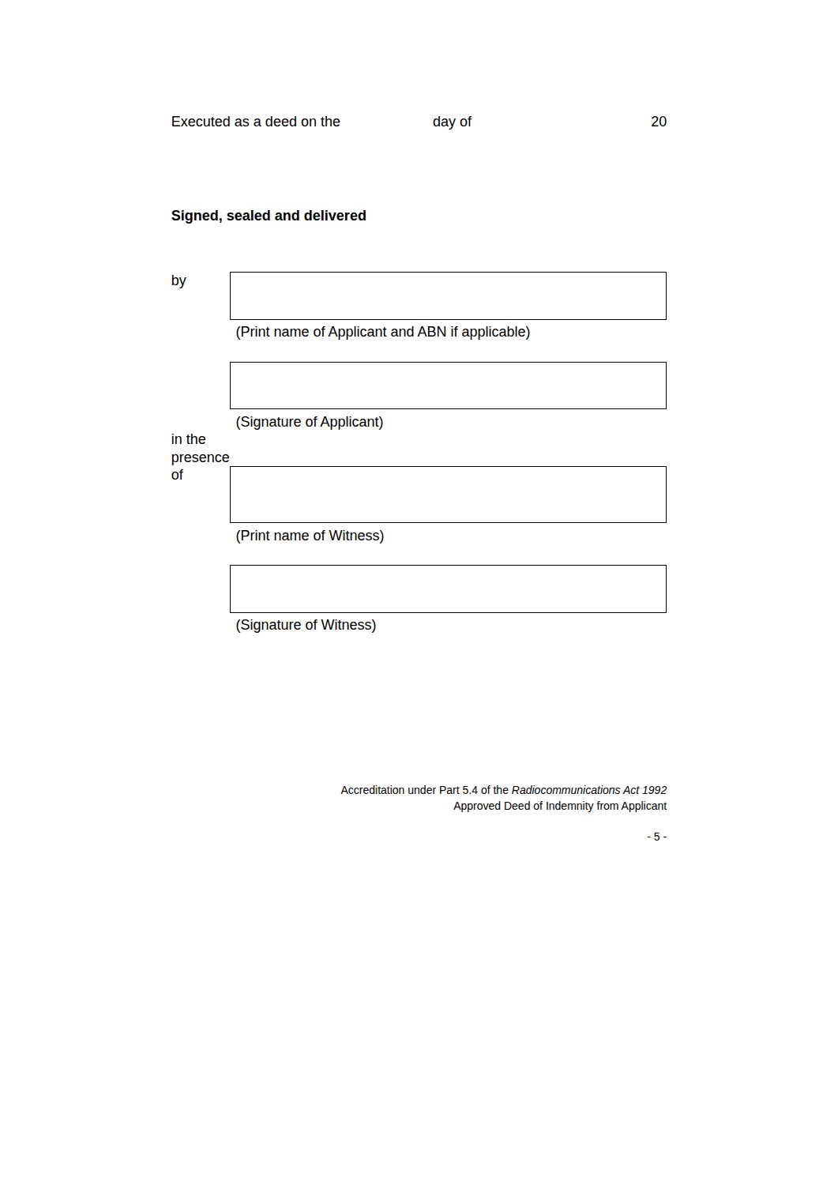Executed as a deed on theday of 20
Signed, sealed and delivered
| by | (Print name of Applicant and ABN if applicable) |
| | (Signature of Applicant) |
| in the presence of | (Print name of Witness) |
| | (Signature of Witness) |
Accreditation under Part 5.4 of the Radiocommunications Act 1992
Approved Deed of Indemnity from Applicant
- 5 -